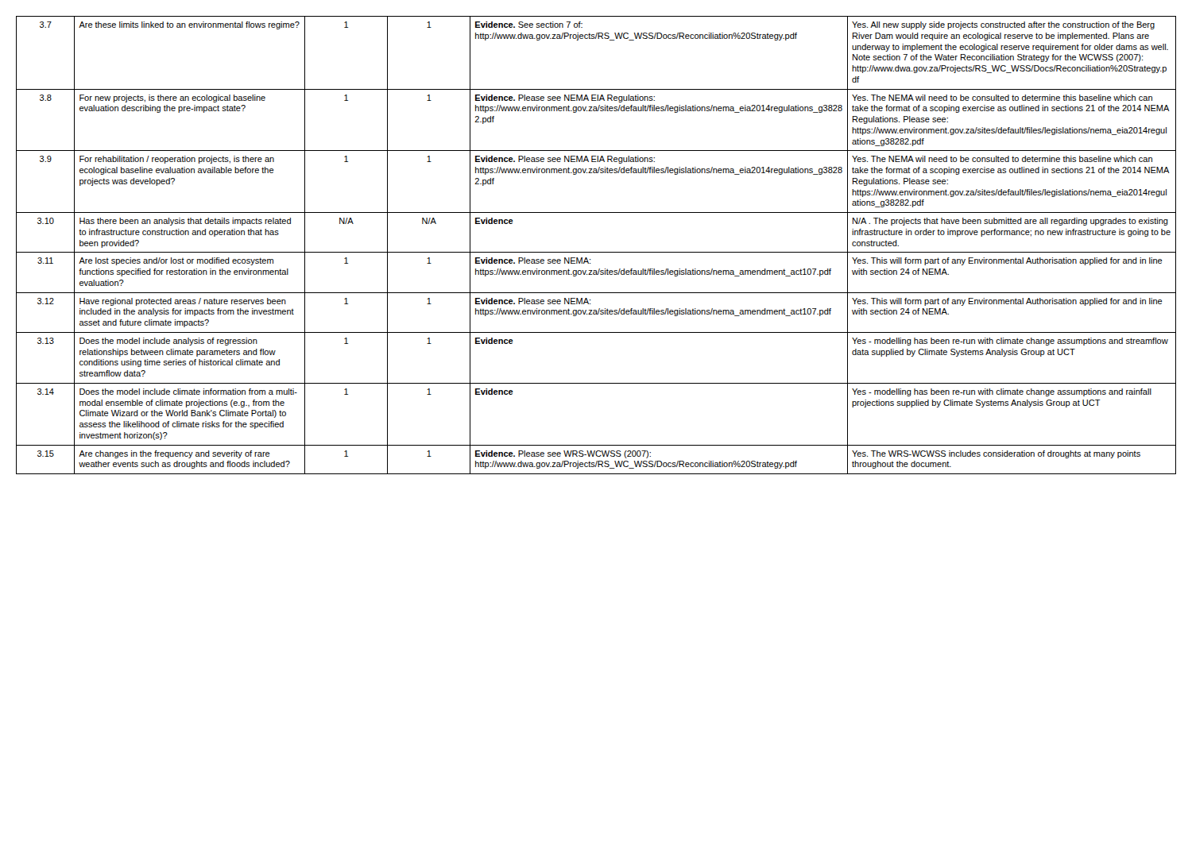| 3.7 | Are these limits linked to an environmental flows regime? | 1 | 1 | Evidence. See section 7 of: http://www.dwa.gov.za/Projects/RS_WC_WSS/Docs/Reconciliation%20Strategy.pdf | Yes. All new supply side projects constructed after the construction of the Berg River Dam would require an ecological reserve to be implemented. Plans are underway to implement the ecological reserve requirement for older dams as well. Note section 7 of the Water Reconciliation Strategy for the WCWSS (2007): http://www.dwa.gov.za/Projects/RS_WC_WSS/Docs/Reconciliation%20Strategy.pdf |
| 3.8 | For new projects, is there an ecological baseline evaluation describing the pre-impact state? | 1 | 1 | Evidence. Please see NEMA EIA Regulations: https://www.environment.gov.za/sites/default/files/legislations/nema_eia2014regulations_g38282.pdf | Yes. The NEMA wil need to be consulted to determine this baseline which can take the format of a scoping exercise as outlined in sections 21 of the 2014 NEMA Regulations. Please see: https://www.environment.gov.za/sites/default/files/legislations/nema_eia2014regulations_g38282.pdf |
| 3.9 | For rehabilitation / reoperation projects, is there an ecological baseline evaluation available before the projects was developed? | 1 | 1 | Evidence. Please see NEMA EIA Regulations: https://www.environment.gov.za/sites/default/files/legislations/nema_eia2014regulations_g38282.pdf | Yes. The NEMA wil need to be consulted to determine this baseline which can take the format of a scoping exercise as outlined in sections 21 of the 2014 NEMA Regulations. Please see: https://www.environment.gov.za/sites/default/files/legislations/nema_eia2014regulations_g38282.pdf |
| 3.10 | Has there been an analysis that details impacts related to infrastructure construction and operation that has been provided? | N/A | N/A | Evidence | N/A . The projects that have been submitted are all regarding upgrades to existing infrastructure in order to improve performance; no new infrastructure is going to be constructed. |
| 3.11 | Are lost species and/or lost or modified ecosystem functions specified for restoration in the environmental evaluation? | 1 | 1 | Evidence. Please see NEMA: https://www.environment.gov.za/sites/default/files/legislations/nema_amendment_act107.pdf | Yes. This will form part of any Environmental Authorisation applied for and in line with section 24 of NEMA. |
| 3.12 | Have regional protected areas / nature reserves been included in the analysis for impacts from the investment asset and future climate impacts? | 1 | 1 | Evidence. Please see NEMA: https://www.environment.gov.za/sites/default/files/legislations/nema_amendment_act107.pdf | Yes. This will form part of any Environmental Authorisation applied for and in line with section 24 of NEMA. |
| 3.13 | Does the model include analysis of regression relationships between climate parameters and flow conditions using time series of historical climate and streamflow data? | 1 | 1 | Evidence | Yes - modelling has been re-run with climate change assumptions and streamflow data supplied by Climate Systems Analysis Group at UCT |
| 3.14 | Does the model include climate information from a multi-modal ensemble of climate projections (e.g., from the Climate Wizard or the World Bank's Climate Portal) to assess the likelihood of climate risks for the specified investment horizon(s)? | 1 | 1 | Evidence | Yes - modelling has been re-run with climate change assumptions and rainfall projections supplied by Climate Systems Analysis Group at UCT |
| 3.15 | Are changes in the frequency and severity of rare weather events such as droughts and floods included? | 1 | 1 | Evidence. Please see WRS-WCWSS (2007): http://www.dwa.gov.za/Projects/RS_WC_WSS/Docs/Reconciliation%20Strategy.pdf | Yes. The WRS-WCWSS includes consideration of droughts at many points throughout the document. |